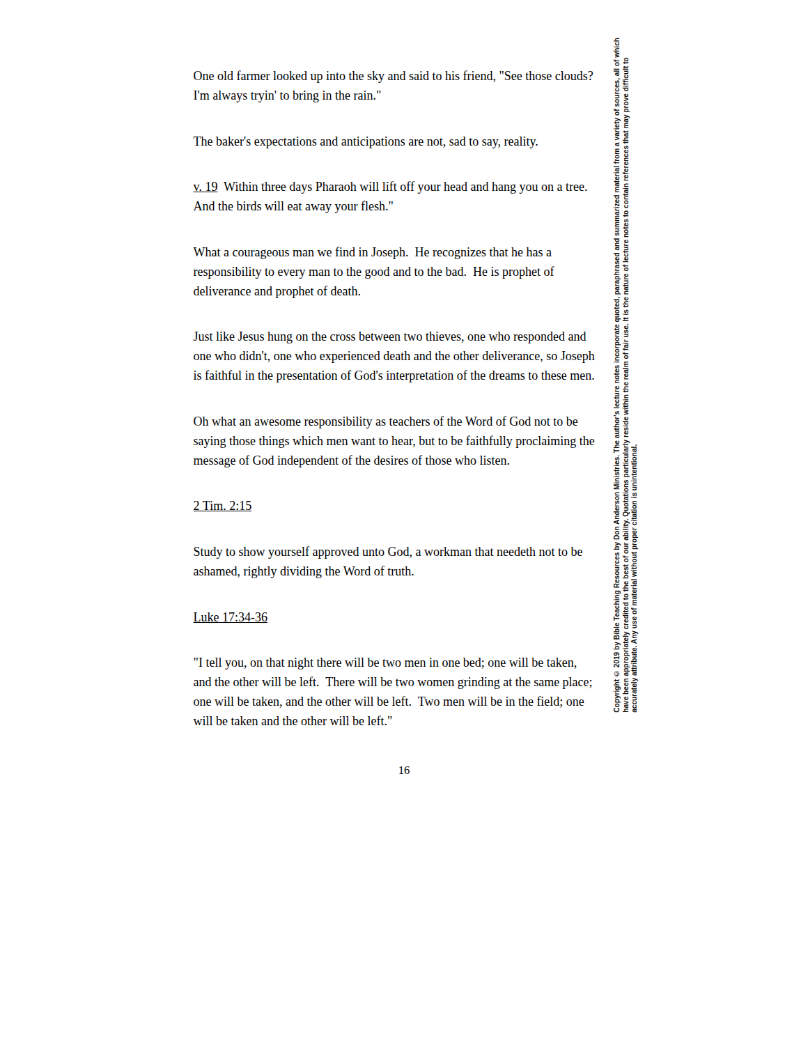Copyright © 2019 by Bible Teaching Resources by Don Anderson Ministries. The author's lecture notes incorporate quoted, paraphrased and summarized material from a variety of sources, all of which have been appropriately credited to the best of our ability. Quotations particularly reside within the realm of fair use. It is the nature of lecture notes to contain references that may prove difficult to accurately attribute. Any use of material without proper citation is unintentional.
One old farmer looked up into the sky and said to his friend, "See those clouds? I'm always tryin' to bring in the rain."
The baker's expectations and anticipations are not, sad to say, reality.
v. 19 Within three days Pharaoh will lift off your head and hang you on a tree. And the birds will eat away your flesh."
What a courageous man we find in Joseph. He recognizes that he has a responsibility to every man to the good and to the bad. He is prophet of deliverance and prophet of death.
Just like Jesus hung on the cross between two thieves, one who responded and one who didn't, one who experienced death and the other deliverance, so Joseph is faithful in the presentation of God's interpretation of the dreams to these men.
Oh what an awesome responsibility as teachers of the Word of God not to be saying those things which men want to hear, but to be faithfully proclaiming the message of God independent of the desires of those who listen.
2 Tim. 2:15
Study to show yourself approved unto God, a workman that needeth not to be ashamed, rightly dividing the Word of truth.
Luke 17:34-36
"I tell you, on that night there will be two men in one bed; one will be taken, and the other will be left. There will be two women grinding at the same place; one will be taken, and the other will be left. Two men will be in the field; one will be taken and the other will be left."
16